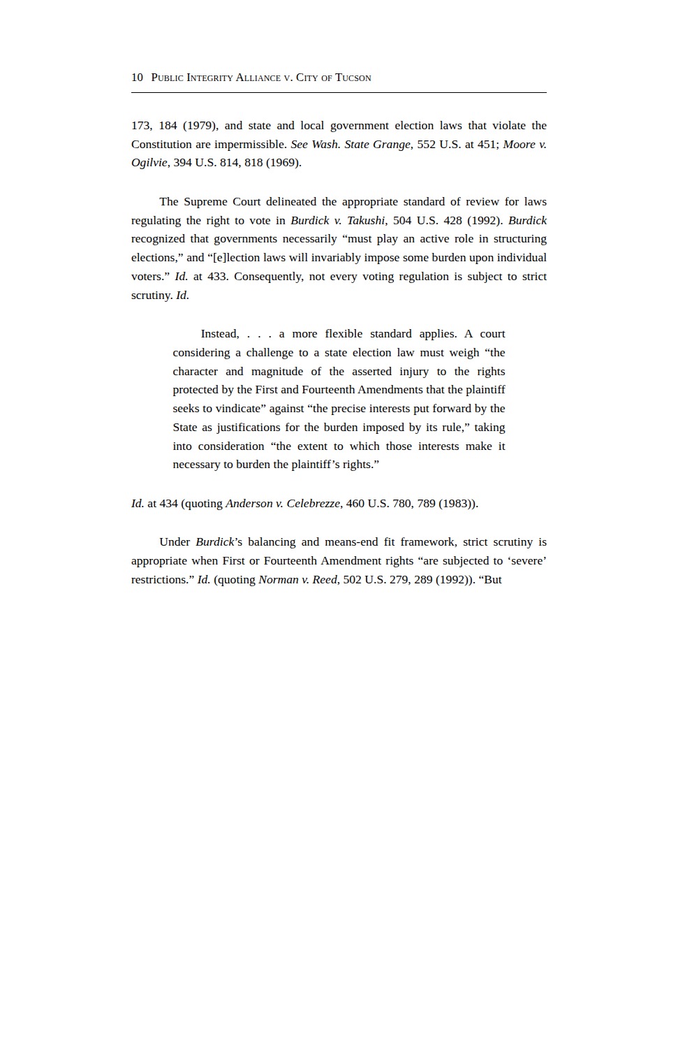10 Public Integrity Alliance v. City of Tucson
173, 184 (1979), and state and local government election laws that violate the Constitution are impermissible. See Wash. State Grange, 552 U.S. at 451; Moore v. Ogilvie, 394 U.S. 814, 818 (1969).
The Supreme Court delineated the appropriate standard of review for laws regulating the right to vote in Burdick v. Takushi, 504 U.S. 428 (1992). Burdick recognized that governments necessarily “must play an active role in structuring elections,” and “[e]lection laws will invariably impose some burden upon individual voters.” Id. at 433. Consequently, not every voting regulation is subject to strict scrutiny. Id.
Instead, . . . a more flexible standard applies. A court considering a challenge to a state election law must weigh “the character and magnitude of the asserted injury to the rights protected by the First and Fourteenth Amendments that the plaintiff seeks to vindicate” against “the precise interests put forward by the State as justifications for the burden imposed by its rule,” taking into consideration “the extent to which those interests make it necessary to burden the plaintiff’s rights.”
Id. at 434 (quoting Anderson v. Celebrezze, 460 U.S. 780, 789 (1983)).
Under Burdick’s balancing and means-end fit framework, strict scrutiny is appropriate when First or Fourteenth Amendment rights “are subjected to ‘severe’ restrictions.” Id. (quoting Norman v. Reed, 502 U.S. 279, 289 (1992)). “But